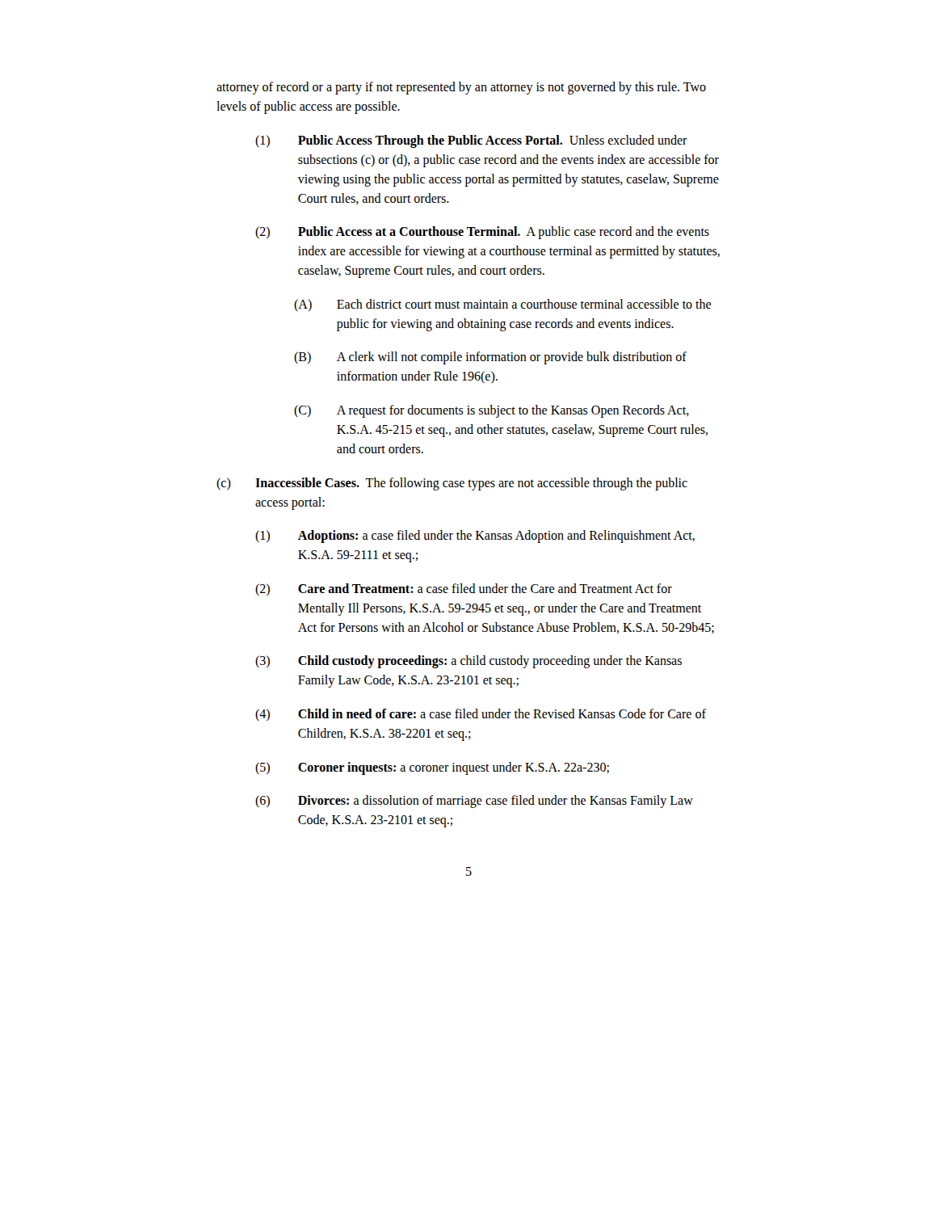attorney of record or a party if not represented by an attorney is not governed by this rule. Two levels of public access are possible.
(1)
Public Access Through the Public Access Portal. Unless excluded under subsections (c) or (d), a public case record and the events index are accessible for viewing using the public access portal as permitted by statutes, caselaw, Supreme Court rules, and court orders.
(2)
Public Access at a Courthouse Terminal. A public case record and the events index are accessible for viewing at a courthouse terminal as permitted by statutes, caselaw, Supreme Court rules, and court orders.
(A)
Each district court must maintain a courthouse terminal accessible to the public for viewing and obtaining case records and events indices.
(B)
A clerk will not compile information or provide bulk distribution of information under Rule 196(e).
(C)
A request for documents is subject to the Kansas Open Records Act, K.S.A. 45-215 et seq., and other statutes, caselaw, Supreme Court rules, and court orders.
(c)
Inaccessible Cases. The following case types are not accessible through the public access portal:
(1)
Adoptions: a case filed under the Kansas Adoption and Relinquishment Act, K.S.A. 59-2111 et seq.;
(2)
Care and Treatment: a case filed under the Care and Treatment Act for Mentally Ill Persons, K.S.A. 59-2945 et seq., or under the Care and Treatment Act for Persons with an Alcohol or Substance Abuse Problem, K.S.A. 50-29b45;
(3)
Child custody proceedings: a child custody proceeding under the Kansas Family Law Code, K.S.A. 23-2101 et seq.;
(4)
Child in need of care: a case filed under the Revised Kansas Code for Care of Children, K.S.A. 38-2201 et seq.;
(5)
Coroner inquests: a coroner inquest under K.S.A. 22a-230;
(6)
Divorces: a dissolution of marriage case filed under the Kansas Family Law Code, K.S.A. 23-2101 et seq.;
5